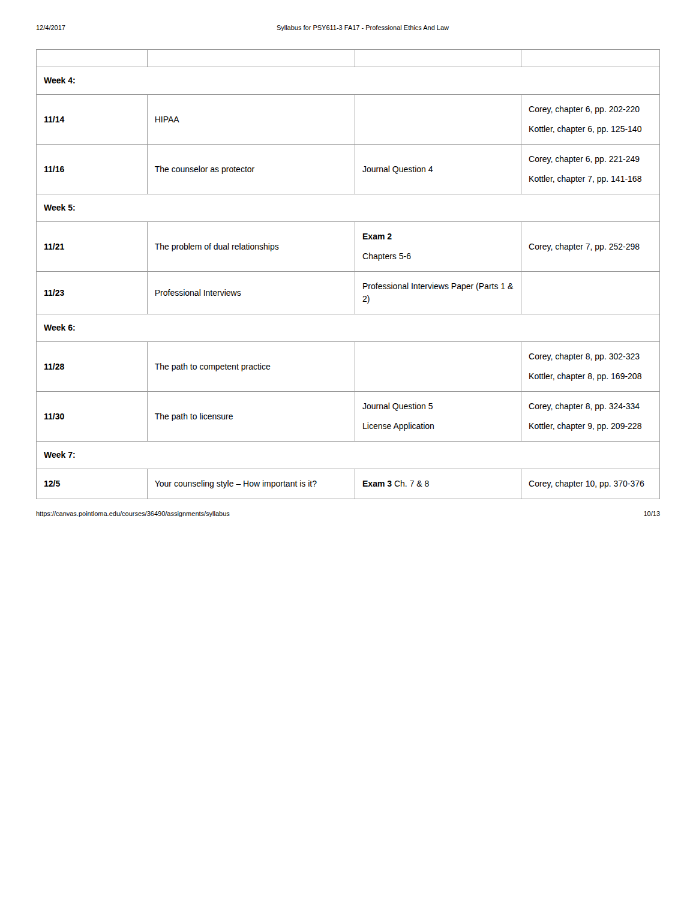12/4/2017 Syllabus for PSY611-3 FA17 - Professional Ethics And Law
| Week 4: |
| 11/14 | HIPAA | | Corey, chapter 6, pp. 202-220 Kottler, chapter 6, pp. 125-140 |
| 11/16 | The counselor as protector | Journal Question 4 | Corey, chapter 6, pp. 221-249 Kottler, chapter 7, pp. 141-168 |
| Week 5: |
| 11/21 | The problem of dual relationships | Exam 2 Chapters 5-6 | Corey, chapter 7, pp. 252-298 |
| 11/23 | Professional Interviews | Professional Interviews Paper (Parts 1 & 2) | |
| Week 6: |
| 11/28 | The path to competent practice | | Corey, chapter 8, pp. 302-323 Kottler, chapter 8, pp. 169-208 |
| 11/30 | The path to licensure | Journal Question 5 License Application | Corey, chapter 8, pp. 324-334 Kottler, chapter 9, pp. 209-228 |
| Week 7: |
| 12/5 | Your counseling style – How important is it? | Exam 3 Ch. 7 & 8 | Corey, chapter 10, pp. 370-376 |
https://canvas.pointloma.edu/courses/36490/assignments/syllabus 10/13